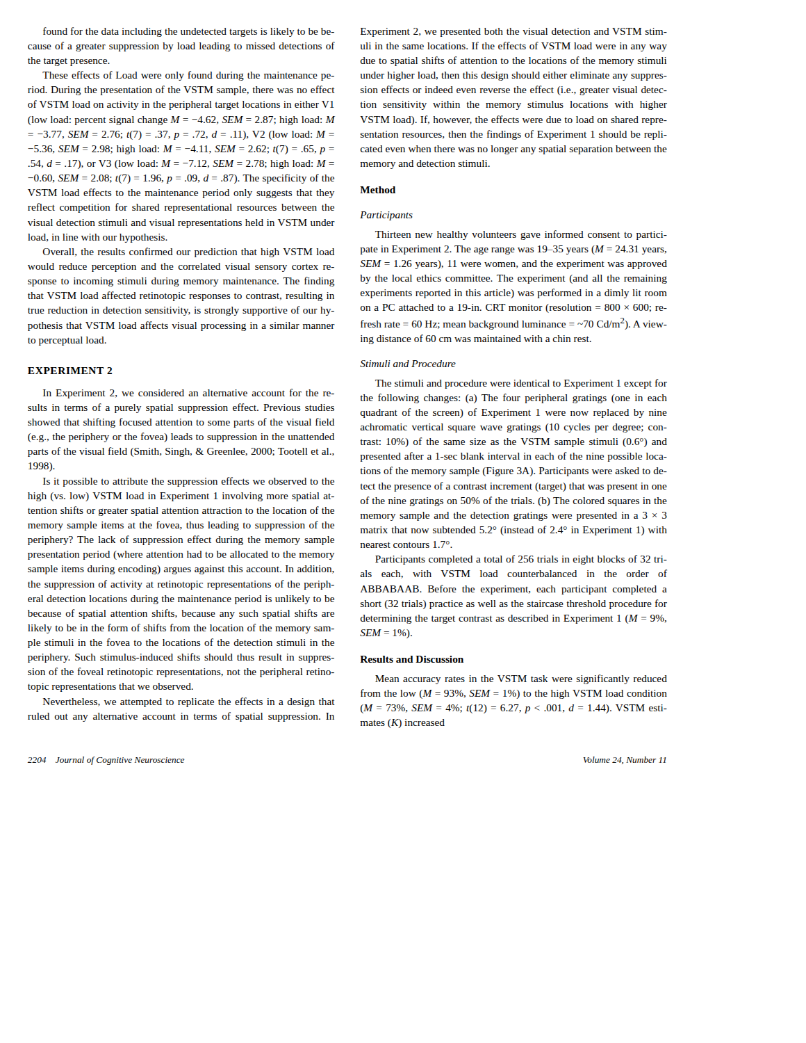found for the data including the undetected targets is likely to be because of a greater suppression by load leading to missed detections of the target presence.
These effects of Load were only found during the maintenance period. During the presentation of the VSTM sample, there was no effect of VSTM load on activity in the peripheral target locations in either V1 (low load: percent signal change M = −4.62, SEM = 2.87; high load: M = −3.77, SEM = 2.76; t(7) = .37, p = .72, d = .11), V2 (low load: M = −5.36, SEM = 2.98; high load: M = −4.11, SEM = 2.62; t(7) = .65, p = .54, d = .17), or V3 (low load: M = −7.12, SEM = 2.78; high load: M = −0.60, SEM = 2.08; t(7) = 1.96, p = .09, d = .87). The specificity of the VSTM load effects to the maintenance period only suggests that they reflect competition for shared representational resources between the visual detection stimuli and visual representations held in VSTM under load, in line with our hypothesis.
Overall, the results confirmed our prediction that high VSTM load would reduce perception and the correlated visual sensory cortex response to incoming stimuli during memory maintenance. The finding that VSTM load affected retinotopic responses to contrast, resulting in true reduction in detection sensitivity, is strongly supportive of our hypothesis that VSTM load affects visual processing in a similar manner to perceptual load.
EXPERIMENT 2
In Experiment 2, we considered an alternative account for the results in terms of a purely spatial suppression effect. Previous studies showed that shifting focused attention to some parts of the visual field (e.g., the periphery or the fovea) leads to suppression in the unattended parts of the visual field (Smith, Singh, & Greenlee, 2000; Tootell et al., 1998).
Is it possible to attribute the suppression effects we observed to the high (vs. low) VSTM load in Experiment 1 involving more spatial attention shifts or greater spatial attention attraction to the location of the memory sample items at the fovea, thus leading to suppression of the periphery? The lack of suppression effect during the memory sample presentation period (where attention had to be allocated to the memory sample items during encoding) argues against this account. In addition, the suppression of activity at retinotopic representations of the peripheral detection locations during the maintenance period is unlikely to be because of spatial attention shifts, because any such spatial shifts are likely to be in the form of shifts from the location of the memory sample stimuli in the fovea to the locations of the detection stimuli in the periphery. Such stimulus-induced shifts should thus result in suppression of the foveal retinotopic representations, not the peripheral retinotopic representations that we observed.
Nevertheless, we attempted to replicate the effects in a design that ruled out any alternative account in terms of spatial suppression. In Experiment 2, we presented both the visual detection and VSTM stimuli in the same locations. If the effects of VSTM load were in any way due to spatial shifts of attention to the locations of the memory stimuli under higher load, then this design should either eliminate any suppression effects or indeed even reverse the effect (i.e., greater visual detection sensitivity within the memory stimulus locations with higher VSTM load). If, however, the effects were due to load on shared representation resources, then the findings of Experiment 1 should be replicated even when there was no longer any spatial separation between the memory and detection stimuli.
Method
Participants
Thirteen new healthy volunteers gave informed consent to participate in Experiment 2. The age range was 19–35 years (M = 24.31 years, SEM = 1.26 years), 11 were women, and the experiment was approved by the local ethics committee. The experiment (and all the remaining experiments reported in this article) was performed in a dimly lit room on a PC attached to a 19-in. CRT monitor (resolution = 800 × 600; refresh rate = 60 Hz; mean background luminance = ~70 Cd/m2). A viewing distance of 60 cm was maintained with a chin rest.
Stimuli and Procedure
The stimuli and procedure were identical to Experiment 1 except for the following changes: (a) The four peripheral gratings (one in each quadrant of the screen) of Experiment 1 were now replaced by nine achromatic vertical square wave gratings (10 cycles per degree; contrast: 10%) of the same size as the VSTM sample stimuli (0.6°) and presented after a 1-sec blank interval in each of the nine possible locations of the memory sample (Figure 3A). Participants were asked to detect the presence of a contrast increment (target) that was present in one of the nine gratings on 50% of the trials. (b) The colored squares in the memory sample and the detection gratings were presented in a 3 × 3 matrix that now subtended 5.2° (instead of 2.4° in Experiment 1) with nearest contours 1.7°.
Participants completed a total of 256 trials in eight blocks of 32 trials each, with VSTM load counterbalanced in the order of ABBABAAB. Before the experiment, each participant completed a short (32 trials) practice as well as the staircase threshold procedure for determining the target contrast as described in Experiment 1 (M = 9%, SEM = 1%).
Results and Discussion
Mean accuracy rates in the VSTM task were significantly reduced from the low (M = 93%, SEM = 1%) to the high VSTM load condition (M = 73%, SEM = 4%; t(12) = 6.27, p < .001, d = 1.44). VSTM estimates (K) increased
2204 Journal of Cognitive Neuroscience
Volume 24, Number 11